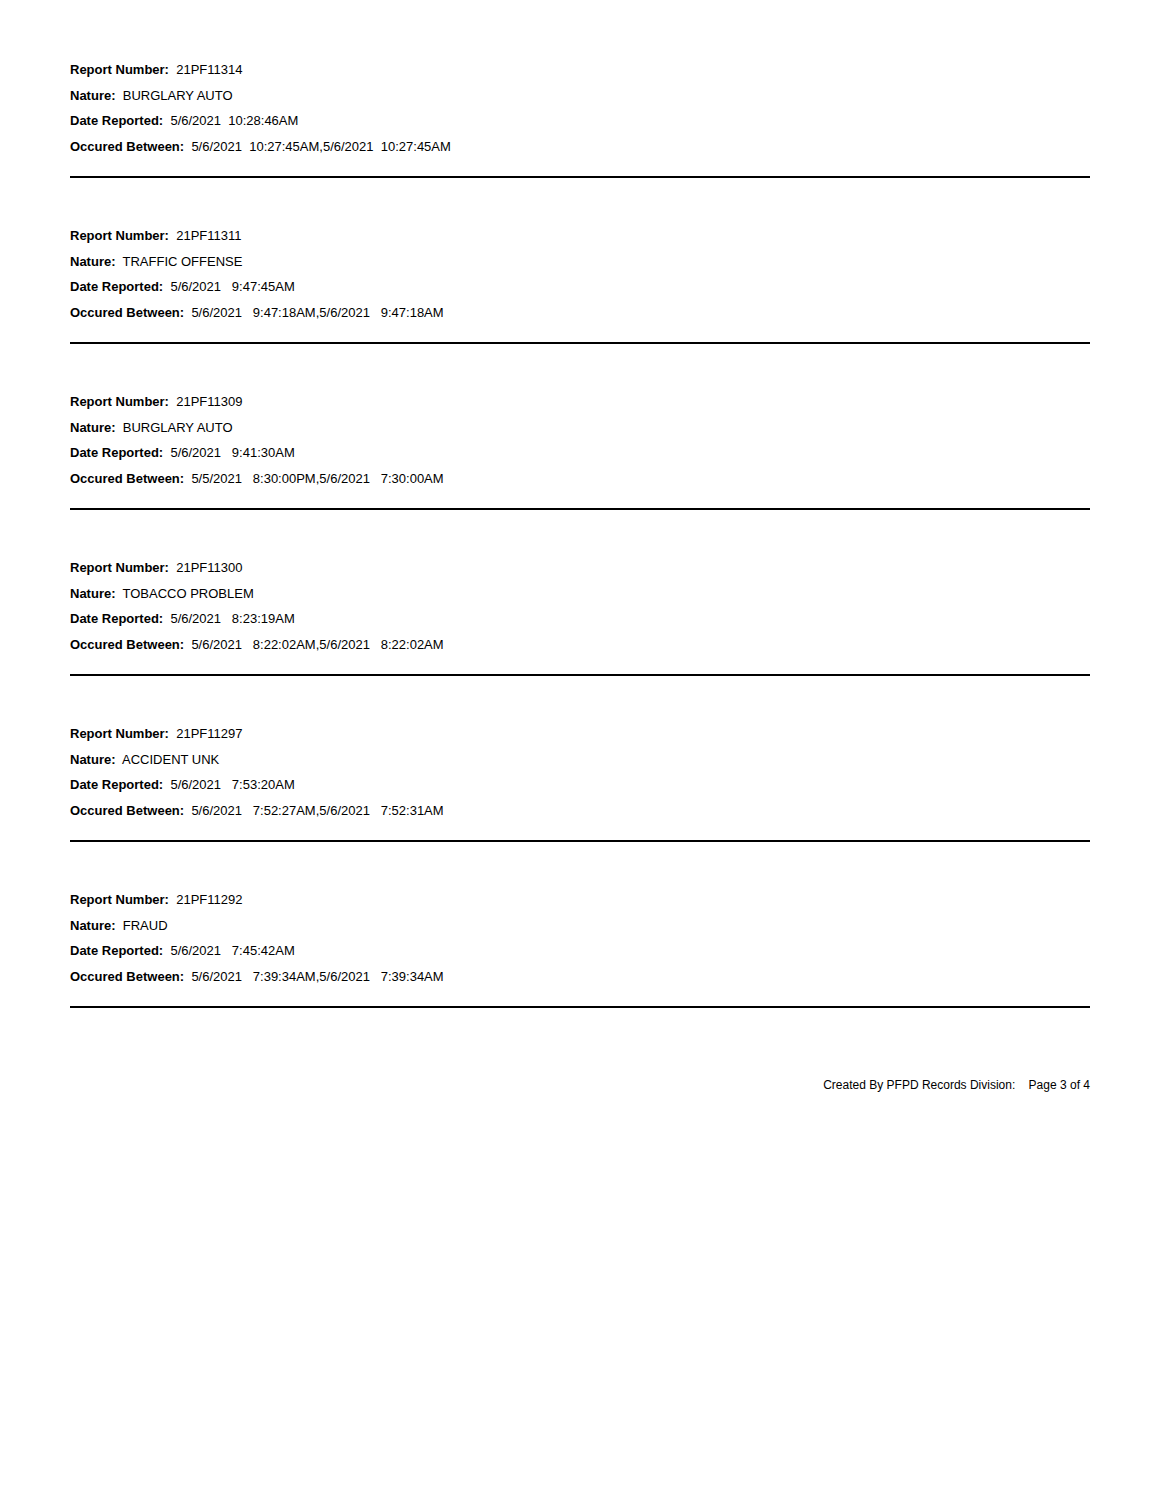Report Number: 21PF11314
Nature: BURGLARY AUTO
Date Reported: 5/6/2021 10:28:46AM
Occured Between: 5/6/2021 10:27:45AM,5/6/2021 10:27:45AM
Report Number: 21PF11311
Nature: TRAFFIC OFFENSE
Date Reported: 5/6/2021 9:47:45AM
Occured Between: 5/6/2021 9:47:18AM,5/6/2021 9:47:18AM
Report Number: 21PF11309
Nature: BURGLARY AUTO
Date Reported: 5/6/2021 9:41:30AM
Occured Between: 5/5/2021 8:30:00PM,5/6/2021 7:30:00AM
Report Number: 21PF11300
Nature: TOBACCO PROBLEM
Date Reported: 5/6/2021 8:23:19AM
Occured Between: 5/6/2021 8:22:02AM,5/6/2021 8:22:02AM
Report Number: 21PF11297
Nature: ACCIDENT UNK
Date Reported: 5/6/2021 7:53:20AM
Occured Between: 5/6/2021 7:52:27AM,5/6/2021 7:52:31AM
Report Number: 21PF11292
Nature: FRAUD
Date Reported: 5/6/2021 7:45:42AM
Occured Between: 5/6/2021 7:39:34AM,5/6/2021 7:39:34AM
Created By PFPD Records Division: Page 3 of 4